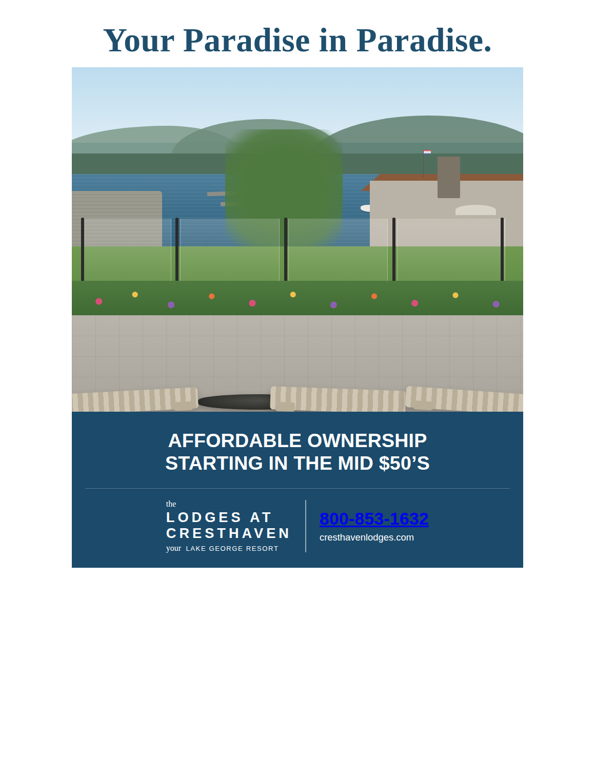Your Paradise in Paradise.
Affordable Ownership
Starting in the Mid $50’s
the LODGES AT CRESTHAVEN your LAKE GEORGE RESORT
800-853-1632 cresthavenlodges.com